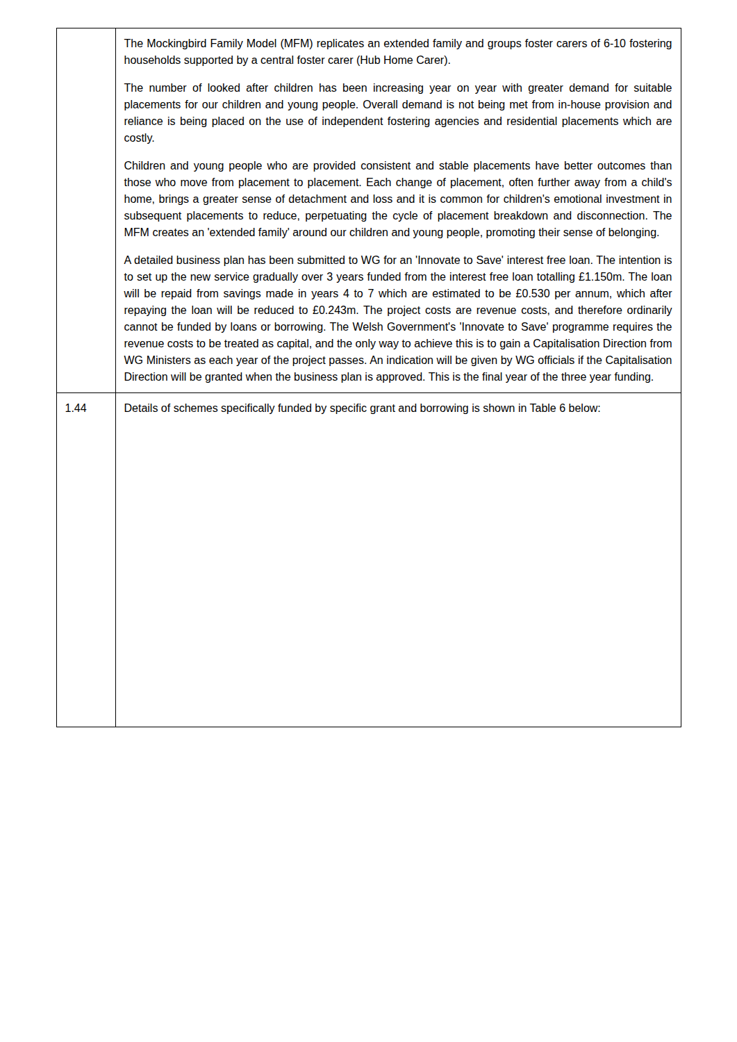| | The Mockingbird Family Model (MFM) replicates an extended family and groups foster carers of 6-10 fostering households supported by a central foster carer (Hub Home Carer). The number of looked after children has been increasing year on year with greater demand for suitable placements for our children and young people. Overall demand is not being met from in-house provision and reliance is being placed on the use of independent fostering agencies and residential placements which are costly. Children and young people who are provided consistent and stable placements have better outcomes than those who move from placement to placement. Each change of placement, often further away from a child's home, brings a greater sense of detachment and loss and it is common for children's emotional investment in subsequent placements to reduce, perpetuating the cycle of placement breakdown and disconnection. The MFM creates an 'extended family' around our children and young people, promoting their sense of belonging. A detailed business plan has been submitted to WG for an 'Innovate to Save' interest free loan. The intention is to set up the new service gradually over 3 years funded from the interest free loan totalling £1.150m. The loan will be repaid from savings made in years 4 to 7 which are estimated to be £0.530 per annum, which after repaying the loan will be reduced to £0.243m. The project costs are revenue costs, and therefore ordinarily cannot be funded by loans or borrowing. The Welsh Government's 'Innovate to Save' programme requires the revenue costs to be treated as capital, and the only way to achieve this is to gain a Capitalisation Direction from WG Ministers as each year of the project passes. An indication will be given by WG officials if the Capitalisation Direction will be granted when the business plan is approved. This is the final year of the three year funding. |
| 1.44 | Details of schemes specifically funded by specific grant and borrowing is shown in Table 6 below: |